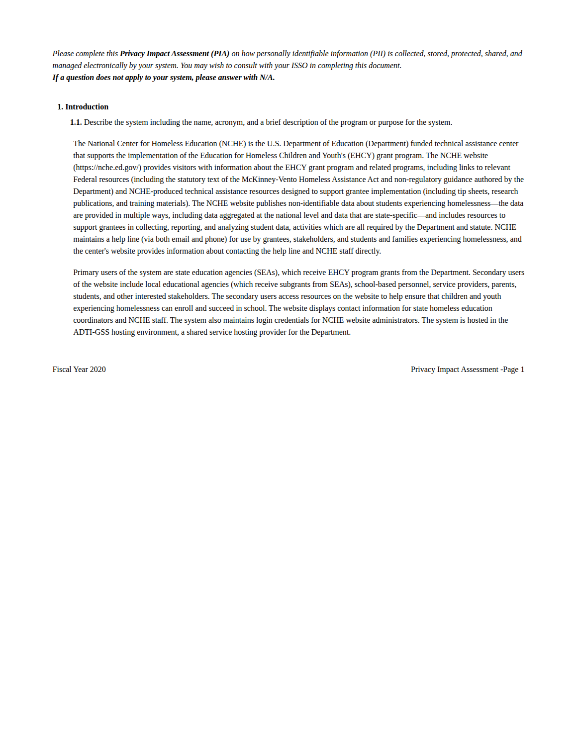Please complete this Privacy Impact Assessment (PIA) on how personally identifiable information (PII) is collected, stored, protected, shared, and managed electronically by your system. You may wish to consult with your ISSO in completing this document.
If a question does not apply to your system, please answer with N/A.
Introduction
1.1. Describe the system including the name, acronym, and a brief description of the program or purpose for the system.
The National Center for Homeless Education (NCHE) is the U.S. Department of Education (Department) funded technical assistance center that supports the implementation of the Education for Homeless Children and Youth's (EHCY) grant program. The NCHE website (https://nche.ed.gov/) provides visitors with information about the EHCY grant program and related programs, including links to relevant Federal resources (including the statutory text of the McKinney-Vento Homeless Assistance Act and non-regulatory guidance authored by the Department) and NCHE-produced technical assistance resources designed to support grantee implementation (including tip sheets, research publications, and training materials). The NCHE website publishes non-identifiable data about students experiencing homelessness—the data are provided in multiple ways, including data aggregated at the national level and data that are state-specific—and includes resources to support grantees in collecting, reporting, and analyzing student data, activities which are all required by the Department and statute. NCHE maintains a help line (via both email and phone) for use by grantees, stakeholders, and students and families experiencing homelessness, and the center's website provides information about contacting the help line and NCHE staff directly.
Primary users of the system are state education agencies (SEAs), which receive EHCY program grants from the Department. Secondary users of the website include local educational agencies (which receive subgrants from SEAs), school-based personnel, service providers, parents, students, and other interested stakeholders. The secondary users access resources on the website to help ensure that children and youth experiencing homelessness can enroll and succeed in school. The website displays contact information for state homeless education coordinators and NCHE staff. The system also maintains login credentials for NCHE website administrators. The system is hosted in the ADTI-GSS hosting environment, a shared service hosting provider for the Department.
Fiscal Year 2020 Privacy Impact Assessment -Page 1